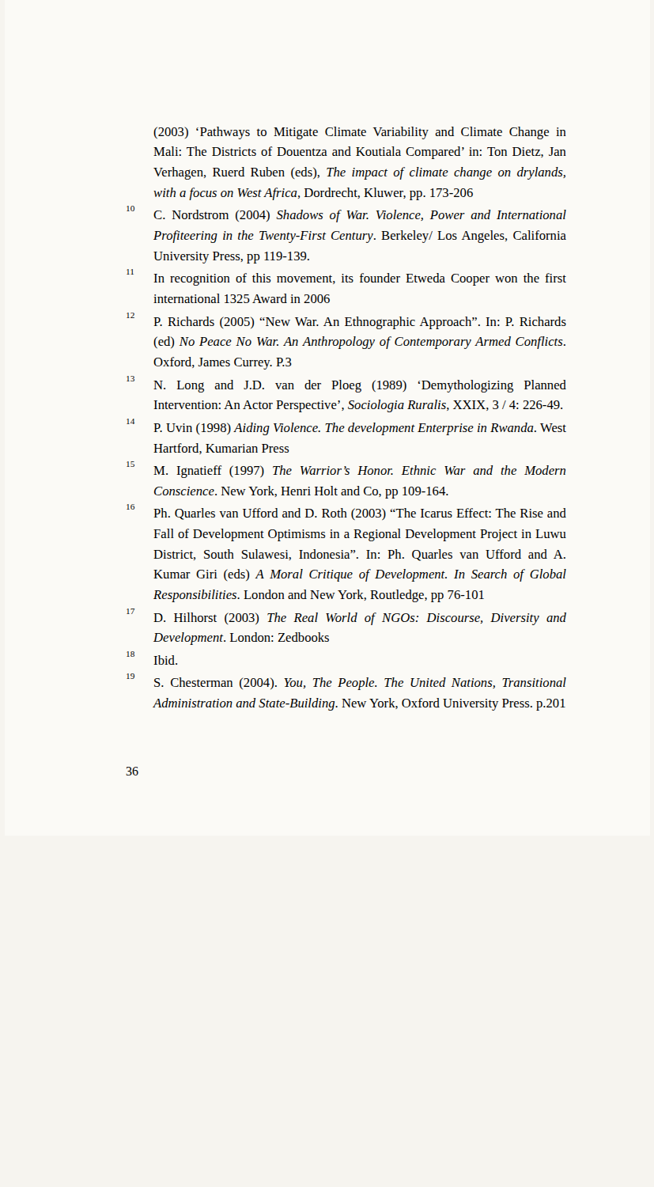(2003) ‘Pathways to Mitigate Climate Variability and Climate Change in Mali: The Districts of Douentza and Koutiala Compared’ in: Ton Dietz, Jan Verhagen, Ruerd Ruben (eds), The impact of climate change on drylands, with a focus on West Africa, Dordrecht, Kluwer, pp. 173-206
10 C. Nordstrom (2004) Shadows of War. Violence, Power and International Profiteering in the Twenty-First Century. Berkeley/ Los Angeles, California University Press, pp 119-139.
11 In recognition of this movement, its founder Etweda Cooper won the first international 1325 Award in 2006
12 P. Richards (2005) “New War. An Ethnographic Approach”. In: P. Richards (ed) No Peace No War. An Anthropology of Contemporary Armed Conflicts. Oxford, James Currey. P.3
13 N. Long and J.D. van der Ploeg (1989) ‘Demythologizing Planned Intervention: An Actor Perspective’, Sociologia Ruralis, XXIX, 3 / 4: 226-49.
14 P. Uvin (1998) Aiding Violence. The development Enterprise in Rwanda. West Hartford, Kumarian Press
15 M. Ignatieff (1997) The Warrior’s Honor. Ethnic War and the Modern Conscience. New York, Henri Holt and Co, pp 109-164.
16 Ph. Quarles van Ufford and D. Roth (2003) “The Icarus Effect: The Rise and Fall of Development Optimisms in a Regional Development Project in Luwu District, South Sulawesi, Indonesia”. In: Ph. Quarles van Ufford and A. Kumar Giri (eds) A Moral Critique of Development. In Search of Global Responsibilities. London and New York, Routledge, pp 76-101
17 D. Hilhorst (2003) The Real World of NGOs: Discourse, Diversity and Development. London: Zedbooks
18 Ibid.
19 S. Chesterman (2004). You, The People. The United Nations, Transitional Administration and State-Building. New York, Oxford University Press. p.201
36